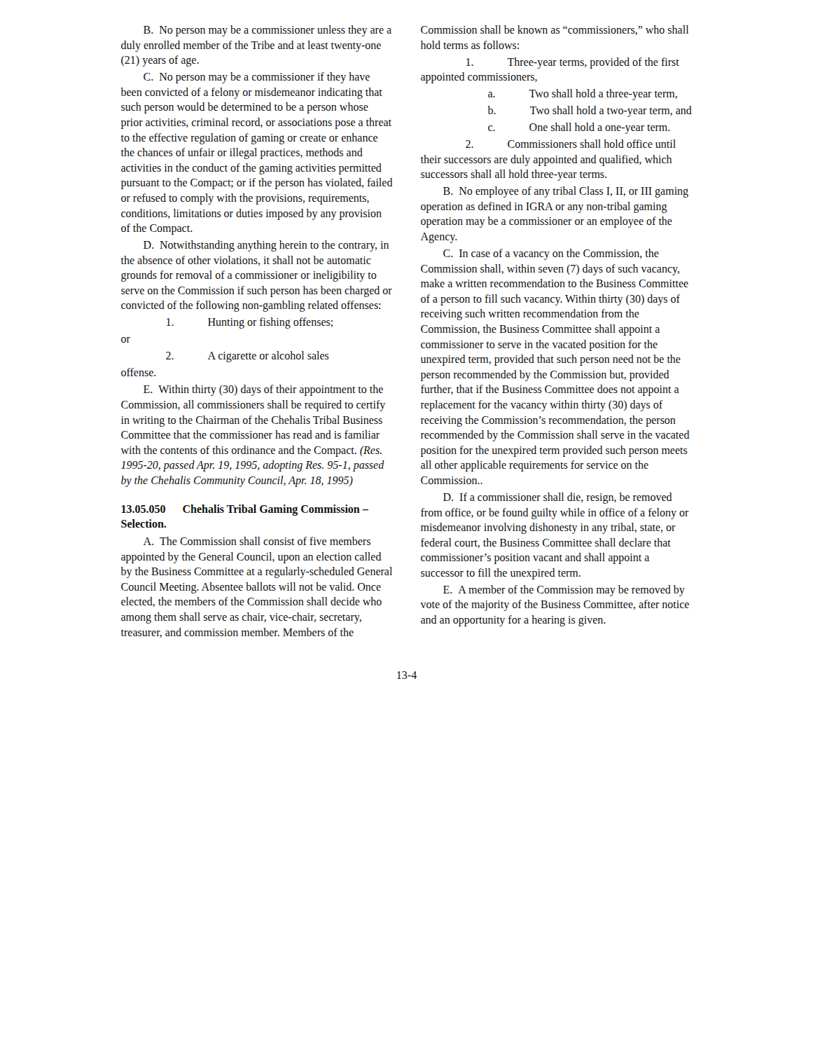B. No person may be a commissioner unless they are a duly enrolled member of the Tribe and at least twenty-one (21) years of age.
C. No person may be a commissioner if they have been convicted of a felony or misdemeanor indicating that such person would be determined to be a person whose prior activities, criminal record, or associations pose a threat to the effective regulation of gaming or create or enhance the chances of unfair or illegal practices, methods and activities in the conduct of the gaming activities permitted pursuant to the Compact; or if the person has violated, failed or refused to comply with the provisions, requirements, conditions, limitations or duties imposed by any provision of the Compact.
D. Notwithstanding anything herein to the contrary, in the absence of other violations, it shall not be automatic grounds for removal of a commissioner or ineligibility to serve on the Commission if such person has been charged or convicted of the following non-gambling related offenses:
1. Hunting or fishing offenses;
or
2. A cigarette or alcohol sales
offense.
E. Within thirty (30) days of their appointment to the Commission, all commissioners shall be required to certify in writing to the Chairman of the Chehalis Tribal Business Committee that the commissioner has read and is familiar with the contents of this ordinance and the Compact. (Res. 1995-20, passed Apr. 19, 1995, adopting Res. 95-1, passed by the Chehalis Community Council, Apr. 18, 1995)
13.05.050 Chehalis Tribal Gaming Commission – Selection.
A. The Commission shall consist of five members appointed by the General Council, upon an election called by the Business Committee at a regularly-scheduled General Council Meeting. Absentee ballots will not be valid. Once elected, the members of the Commission shall decide who among them shall serve as chair, vice-chair, secretary, treasurer, and commission member. Members of the Commission shall be known as “commissioners,” who shall hold terms as follows:
1. Three-year terms, provided of the first appointed commissioners,
a. Two shall hold a three-year term,
b. Two shall hold a two-year term, and
c. One shall hold a one-year term.
2. Commissioners shall hold office until their successors are duly appointed and qualified, which successors shall all hold three-year terms.
B. No employee of any tribal Class I, II, or III gaming operation as defined in IGRA or any non-tribal gaming operation may be a commissioner or an employee of the Agency.
C. In case of a vacancy on the Commission, the Commission shall, within seven (7) days of such vacancy, make a written recommendation to the Business Committee of a person to fill such vacancy. Within thirty (30) days of receiving such written recommendation from the Commission, the Business Committee shall appoint a commissioner to serve in the vacated position for the unexpired term, provided that such person need not be the person recommended by the Commission but, provided further, that if the Business Committee does not appoint a replacement for the vacancy within thirty (30) days of receiving the Commission’s recommendation, the person recommended by the Commission shall serve in the vacated position for the unexpired term provided such person meets all other applicable requirements for service on the Commission..
D. If a commissioner shall die, resign, be removed from office, or be found guilty while in office of a felony or misdemeanor involving dishonesty in any tribal, state, or federal court, the Business Committee shall declare that commissioner’s position vacant and shall appoint a successor to fill the unexpired term.
E. A member of the Commission may be removed by vote of the majority of the Business Committee, after notice and an opportunity for a hearing is given.
13-4